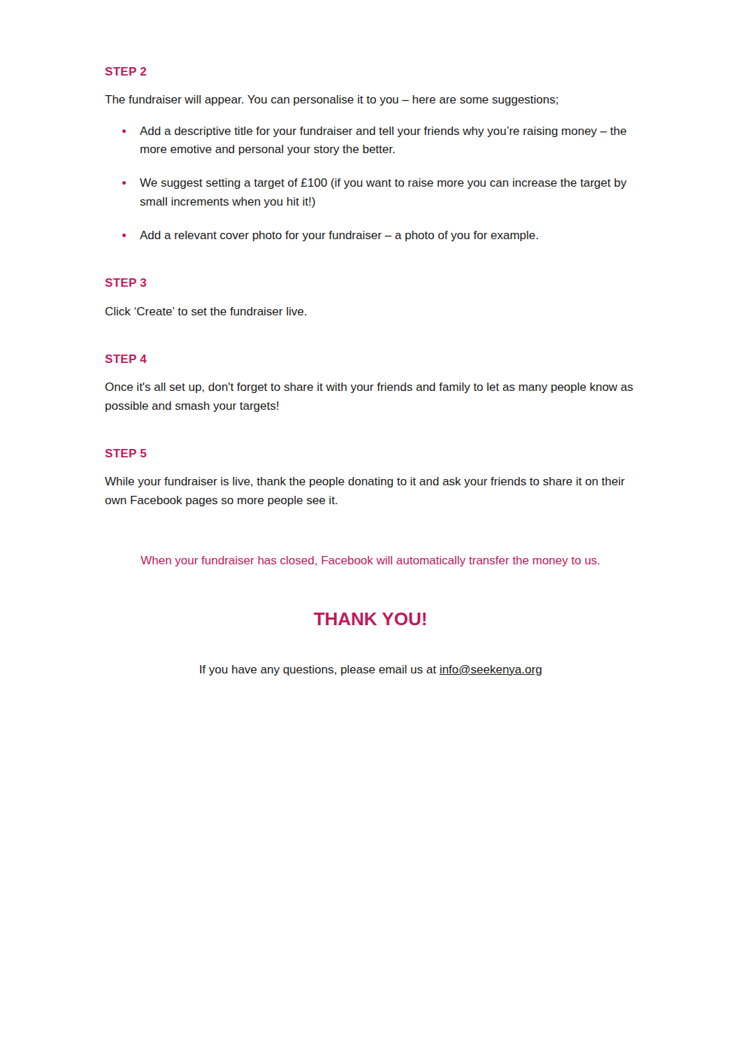STEP 2
The fundraiser will appear. You can personalise it to you – here are some suggestions;
Add a descriptive title for your fundraiser and tell your friends why you’re raising money – the more emotive and personal your story the better.
We suggest setting a target of £100 (if you want to raise more you can increase the target by small increments when you hit it!)
Add a relevant cover photo for your fundraiser – a photo of you for example.
STEP 3
Click ‘Create’ to set the fundraiser live.
STEP 4
Once it's all set up, don't forget to share it with your friends and family to let as many people know as possible and smash your targets!
STEP 5
While your fundraiser is live, thank the people donating to it and ask your friends to share it on their own Facebook pages so more people see it.
When your fundraiser has closed, Facebook will automatically transfer the money to us.
THANK YOU!
If you have any questions, please email us at info@seekenya.org